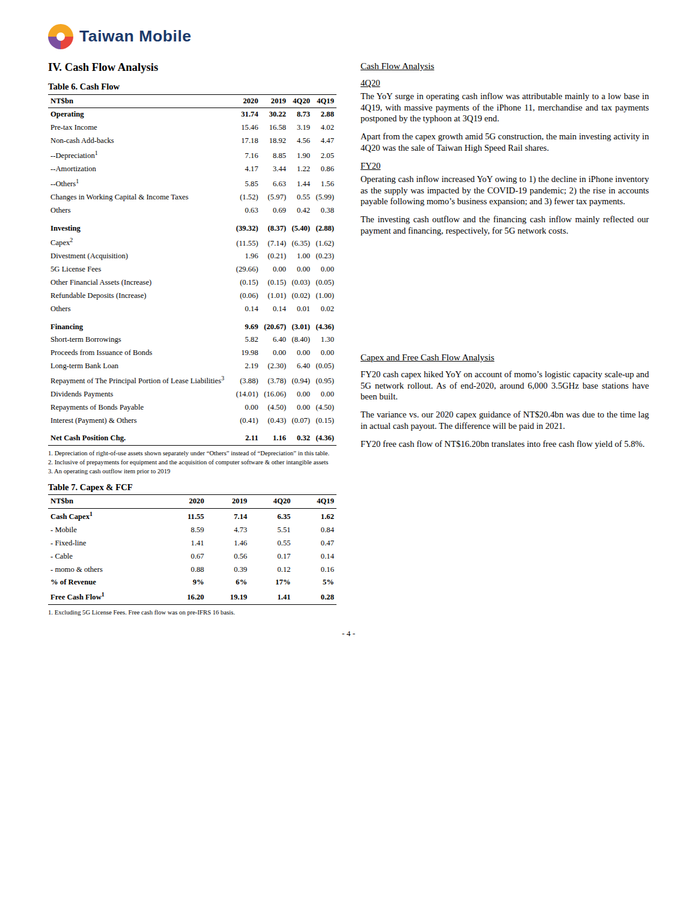Taiwan Mobile
IV. Cash Flow Analysis
Table 6. Cash Flow
| NT$bn | 2020 | 2019 | 4Q20 | 4Q19 |
| --- | --- | --- | --- | --- |
| Operating | 31.74 | 30.22 | 8.73 | 2.88 |
| Pre-tax Income | 15.46 | 16.58 | 3.19 | 4.02 |
| Non-cash Add-backs | 17.18 | 18.92 | 4.56 | 4.47 |
| --Depreciation 1 | 7.16 | 8.85 | 1.90 | 2.05 |
| --Amortization | 4.17 | 3.44 | 1.22 | 0.86 |
| --Others 1 | 5.85 | 6.63 | 1.44 | 1.56 |
| Changes in Working Capital & Income Taxes | (1.52) | (5.97) | 0.55 | (5.99) |
| Others | 0.63 | 0.69 | 0.42 | 0.38 |
| Investing | (39.32) | (8.37) | (5.40) | (2.88) |
| Capex 2 | (11.55) | (7.14) | (6.35) | (1.62) |
| Divestment (Acquisition) | 1.96 | (0.21) | 1.00 | (0.23) |
| 5G License Fees | (29.66) | 0.00 | 0.00 | 0.00 |
| Other Financial Assets (Increase) | (0.15) | (0.15) | (0.03) | (0.05) |
| Refundable Deposits (Increase) | (0.06) | (1.01) | (0.02) | (1.00) |
| Others | 0.14 | 0.14 | 0.01 | 0.02 |
| Financing | 9.69 | (20.67) | (3.01) | (4.36) |
| Short-term Borrowings | 5.82 | 6.40 | (8.40) | 1.30 |
| Proceeds from Issuance of Bonds | 19.98 | 0.00 | 0.00 | 0.00 |
| Long-term Bank Loan | 2.19 | (2.30) | 6.40 | (0.05) |
| Repayment of The Principal Portion of Lease Liabilities 3 | (3.88) | (3.78) | (0.94) | (0.95) |
| Dividends Payments | (14.01) | (16.06) | 0.00 | 0.00 |
| Repayments of Bonds Payable | 0.00 | (4.50) | 0.00 | (4.50) |
| Interest (Payment) & Others | (0.41) | (0.43) | (0.07) | (0.15) |
| Net Cash Position Chg. | 2.11 | 1.16 | 0.32 | (4.36) |
1. Depreciation of right-of-use assets shown separately under “Others” instead of “Depreciation” in this table.
2. Inclusive of prepayments for equipment and the acquisition of computer software & other intangible assets
3. An operating cash outflow item prior to 2019
Table 7. Capex & FCF
| NT$bn | 2020 | 2019 | 4Q20 | 4Q19 |
| --- | --- | --- | --- | --- |
| Cash Capex 1 | 11.55 | 7.14 | 6.35 | 1.62 |
| - Mobile | 8.59 | 4.73 | 5.51 | 0.84 |
| - Fixed-line | 1.41 | 1.46 | 0.55 | 0.47 |
| - Cable | 0.67 | 0.56 | 0.17 | 0.14 |
| - momo & others | 0.88 | 0.39 | 0.12 | 0.16 |
| % of Revenue | 9% | 6% | 17% | 5% |
| Free Cash Flow 1 | 16.20 | 19.19 | 1.41 | 0.28 |
1. Excluding 5G License Fees. Free cash flow was on pre-IFRS 16 basis.
Cash Flow Analysis
4Q20
The YoY surge in operating cash inflow was attributable mainly to a low base in 4Q19, with massive payments of the iPhone 11, merchandise and tax payments postponed by the typhoon at 3Q19 end.
Apart from the capex growth amid 5G construction, the main investing activity in 4Q20 was the sale of Taiwan High Speed Rail shares.
FY20
Operating cash inflow increased YoY owing to 1) the decline in iPhone inventory as the supply was impacted by the COVID-19 pandemic; 2) the rise in accounts payable following momo’s business expansion; and 3) fewer tax payments.
The investing cash outflow and the financing cash inflow mainly reflected our payment and financing, respectively, for 5G network costs.
Capex and Free Cash Flow Analysis
FY20 cash capex hiked YoY on account of momo’s logistic capacity scale-up and 5G network rollout. As of end-2020, around 6,000 3.5GHz base stations have been built.
The variance vs. our 2020 capex guidance of NT$20.4bn was due to the time lag in actual cash payout. The difference will be paid in 2021.
FY20 free cash flow of NT$16.20bn translates into free cash flow yield of 5.8%.
- 4 -